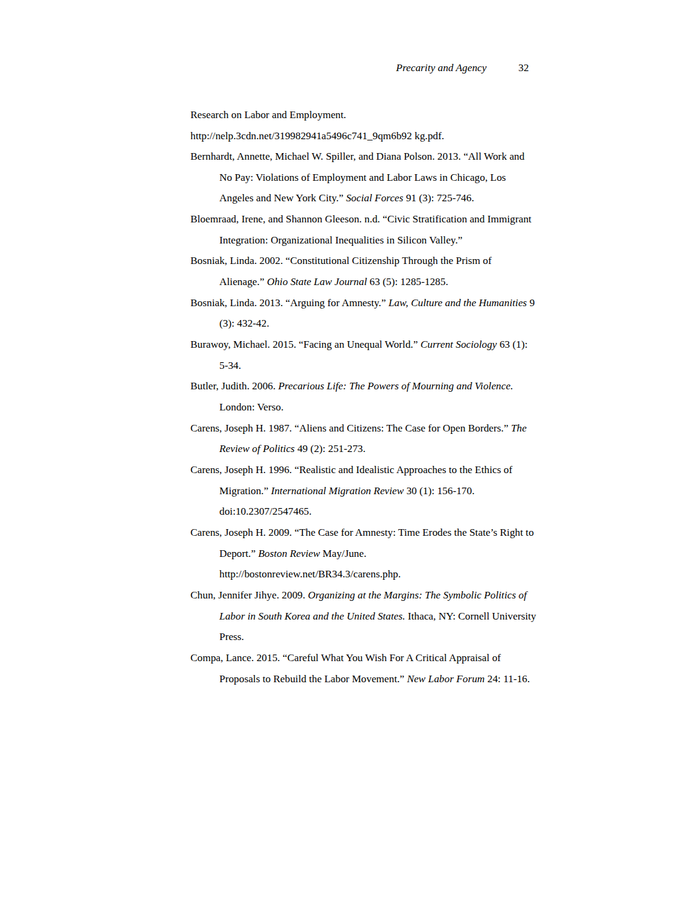Precarity and Agency 32
Research on Labor and Employment. http://nelp.3cdn.net/319982941a5496c741_9qm6b92 kg.pdf.
Bernhardt, Annette, Michael W. Spiller, and Diana Polson. 2013. “All Work and No Pay: Violations of Employment and Labor Laws in Chicago, Los Angeles and New York City.” Social Forces 91 (3): 725-746.
Bloemraad, Irene, and Shannon Gleeson. n.d. “Civic Stratification and Immigrant Integration: Organizational Inequalities in Silicon Valley.”
Bosniak, Linda. 2002. “Constitutional Citizenship Through the Prism of Alienage.” Ohio State Law Journal 63 (5): 1285-1285.
Bosniak, Linda. 2013. “Arguing for Amnesty.” Law, Culture and the Humanities 9 (3): 432-42.
Burawoy, Michael. 2015. “Facing an Unequal World.” Current Sociology 63 (1): 5-34.
Butler, Judith. 2006. Precarious Life: The Powers of Mourning and Violence. London: Verso.
Carens, Joseph H. 1987. “Aliens and Citizens: The Case for Open Borders.” The Review of Politics 49 (2): 251-273.
Carens, Joseph H. 1996. “Realistic and Idealistic Approaches to the Ethics of Migration.” International Migration Review 30 (1): 156-170. doi:10.2307/2547465.
Carens, Joseph H. 2009. “The Case for Amnesty: Time Erodes the State’s Right to Deport.” Boston Review May/June. http://bostonreview.net/BR34.3/carens.php.
Chun, Jennifer Jihye. 2009. Organizing at the Margins: The Symbolic Politics of Labor in South Korea and the United States. Ithaca, NY: Cornell University Press.
Compa, Lance. 2015. “Careful What You Wish For A Critical Appraisal of Proposals to Rebuild the Labor Movement.” New Labor Forum 24: 11-16.